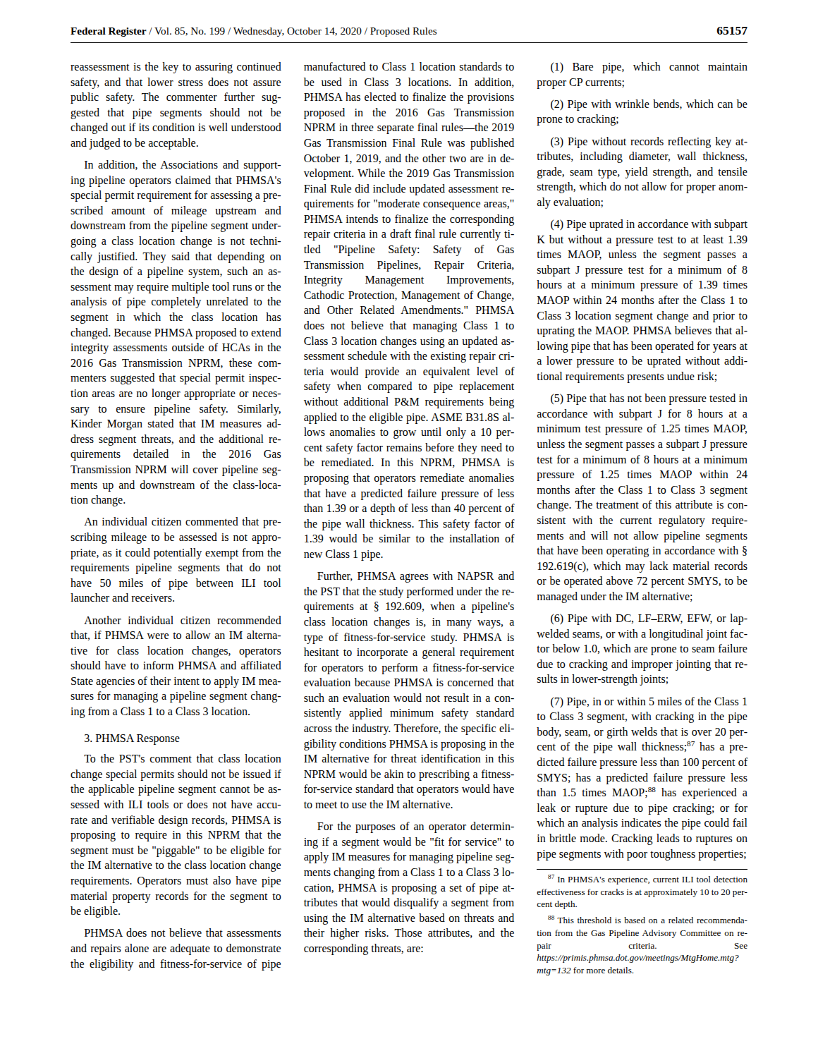Federal Register / Vol. 85, No. 199 / Wednesday, October 14, 2020 / Proposed Rules
65157
reassessment is the key to assuring continued safety, and that lower stress does not assure public safety. The commenter further suggested that pipe segments should not be changed out if its condition is well understood and judged to be acceptable.
In addition, the Associations and supporting pipeline operators claimed that PHMSA's special permit requirement for assessing a prescribed amount of mileage upstream and downstream from the pipeline segment undergoing a class location change is not technically justified. They said that depending on the design of a pipeline system, such an assessment may require multiple tool runs or the analysis of pipe completely unrelated to the segment in which the class location has changed. Because PHMSA proposed to extend integrity assessments outside of HCAs in the 2016 Gas Transmission NPRM, these commenters suggested that special permit inspection areas are no longer appropriate or necessary to ensure pipeline safety. Similarly, Kinder Morgan stated that IM measures address segment threats, and the additional requirements detailed in the 2016 Gas Transmission NPRM will cover pipeline segments up and downstream of the class-location change.
An individual citizen commented that prescribing mileage to be assessed is not appropriate, as it could potentially exempt from the requirements pipeline segments that do not have 50 miles of pipe between ILI tool launcher and receivers.
Another individual citizen recommended that, if PHMSA were to allow an IM alternative for class location changes, operators should have to inform PHMSA and affiliated State agencies of their intent to apply IM measures for managing a pipeline segment changing from a Class 1 to a Class 3 location.
3. PHMSA Response
To the PST's comment that class location change special permits should not be issued if the applicable pipeline segment cannot be assessed with ILI tools or does not have accurate and verifiable design records, PHMSA is proposing to require in this NPRM that the segment must be "piggable" to be eligible for the IM alternative to the class location change requirements. Operators must also have pipe material property records for the segment to be eligible.
PHMSA does not believe that assessments and repairs alone are adequate to demonstrate the eligibility and fitness-for-service of pipe manufactured to Class 1 location standards to be used in Class 3 locations. In addition, PHMSA has elected to finalize the provisions proposed in the 2016 Gas Transmission NPRM in three separate final rules—the 2019 Gas Transmission Final Rule was published October 1, 2019, and the other two are in development. While the 2019 Gas Transmission Final Rule did include updated assessment requirements for "moderate consequence areas," PHMSA intends to finalize the corresponding repair criteria in a draft final rule currently titled "Pipeline Safety: Safety of Gas Transmission Pipelines, Repair Criteria, Integrity Management Improvements, Cathodic Protection, Management of Change, and Other Related Amendments." PHMSA does not believe that managing Class 1 to Class 3 location changes using an updated assessment schedule with the existing repair criteria would provide an equivalent level of safety when compared to pipe replacement without additional P&M requirements being applied to the eligible pipe. ASME B31.8S allows anomalies to grow until only a 10 percent safety factor remains before they need to be remediated. In this NPRM, PHMSA is proposing that operators remediate anomalies that have a predicted failure pressure of less than 1.39 or a depth of less than 40 percent of the pipe wall thickness. This safety factor of 1.39 would be similar to the installation of new Class 1 pipe.
Further, PHMSA agrees with NAPSR and the PST that the study performed under the requirements at § 192.609, when a pipeline's class location changes is, in many ways, a type of fitness-for-service study. PHMSA is hesitant to incorporate a general requirement for operators to perform a fitness-for-service evaluation because PHMSA is concerned that such an evaluation would not result in a consistently applied minimum safety standard across the industry. Therefore, the specific eligibility conditions PHMSA is proposing in the IM alternative for threat identification in this NPRM would be akin to prescribing a fitness-for-service standard that operators would have to meet to use the IM alternative.
For the purposes of an operator determining if a segment would be "fit for service" to apply IM measures for managing pipeline segments changing from a Class 1 to a Class 3 location, PHMSA is proposing a set of pipe attributes that would disqualify a segment from using the IM alternative based on threats and their higher risks. Those attributes, and the corresponding threats, are:
(1) Bare pipe, which cannot maintain proper CP currents;
(2) Pipe with wrinkle bends, which can be prone to cracking;
(3) Pipe without records reflecting key attributes, including diameter, wall thickness, grade, seam type, yield strength, and tensile strength, which do not allow for proper anomaly evaluation;
(4) Pipe uprated in accordance with subpart K but without a pressure test to at least 1.39 times MAOP, unless the segment passes a subpart J pressure test for a minimum of 8 hours at a minimum pressure of 1.39 times MAOP within 24 months after the Class 1 to Class 3 location segment change and prior to uprating the MAOP. PHMSA believes that allowing pipe that has been operated for years at a lower pressure to be uprated without additional requirements presents undue risk;
(5) Pipe that has not been pressure tested in accordance with subpart J for 8 hours at a minimum test pressure of 1.25 times MAOP, unless the segment passes a subpart J pressure test for a minimum of 8 hours at a minimum pressure of 1.25 times MAOP within 24 months after the Class 1 to Class 3 segment change. The treatment of this attribute is consistent with the current regulatory requirements and will not allow pipeline segments that have been operating in accordance with § 192.619(c), which may lack material records or be operated above 72 percent SMYS, to be managed under the IM alternative;
(6) Pipe with DC, LF–ERW, EFW, or lap-welded seams, or with a longitudinal joint factor below 1.0, which are prone to seam failure due to cracking and improper jointing that results in lower-strength joints;
(7) Pipe, in or within 5 miles of the Class 1 to Class 3 segment, with cracking in the pipe body, seam, or girth welds that is over 20 percent of the pipe wall thickness;87 has a predicted failure pressure less than 100 percent of SMYS; has a predicted failure pressure less than 1.5 times MAOP;88 has experienced a leak or rupture due to pipe cracking; or for which an analysis indicates the pipe could fail in brittle mode. Cracking leads to ruptures on pipe segments with poor toughness properties;
87 In PHMSA's experience, current ILI tool detection effectiveness for cracks is at approximately 10 to 20 percent depth.
88 This threshold is based on a related recommendation from the Gas Pipeline Advisory Committee on repair criteria. See https://primis.phmsa.dot.gov/meetings/MtgHome.mtg?mtg=132 for more details.